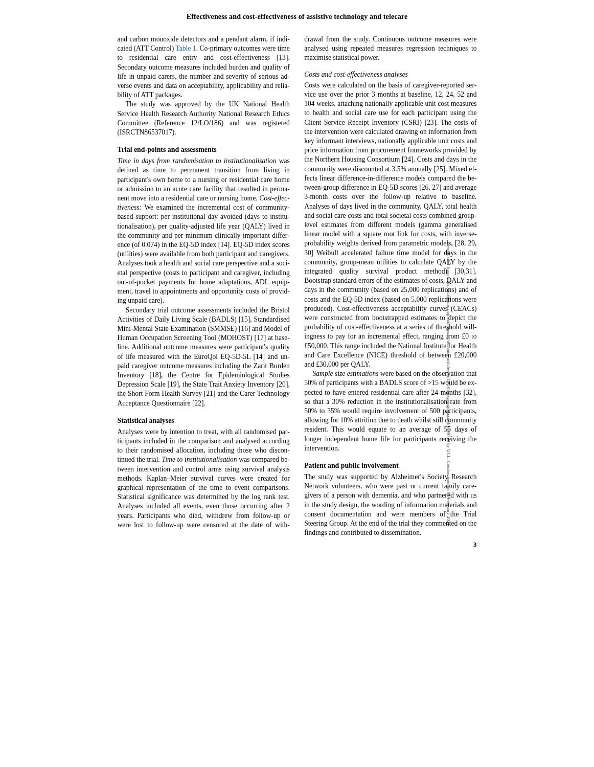Downloaded from https://academic.oup.com/ageing/advance-article/doi/10.1093/ageing/afaa284/6109729 by UCL, London user on 03 February 2021
Effectiveness and cost-effectiveness of assistive technology and telecare
and carbon monoxide detectors and a pendant alarm, if indicated (ATT Control) Table 1. Co-primary outcomes were time to residential care entry and cost-effectiveness [13]. Secondary outcome measures included burden and quality of life in unpaid carers, the number and severity of serious adverse events and data on acceptability, applicability and reliability of ATT packages.
The study was approved by the UK National Health Service Health Research Authority National Research Ethics Committee (Reference 12/LO/186) and was registered (ISRCTN86537017).
Trial end-points and assessments
Time in days from randomisation to institutionalisation was defined as time to permanent transition from living in participant's own home to a nursing or residential care home or admission to an acute care facility that resulted in permanent move into a residential care or nursing home. Cost-effectiveness: We examined the incremental cost of community-based support: per institutional day avoided (days to institutionalisation), per quality-adjusted life year (QALY) lived in the community and per minimum clinically important difference (of 0.074) in the EQ-5D index [14]. EQ-5D index scores (utilities) were available from both participant and caregivers. Analyses took a health and social care perspective and a societal perspective (costs to participant and caregiver, including out-of-pocket payments for home adaptations, ADL equipment, travel to appointments and opportunity costs of providing unpaid care).
Secondary trial outcome assessments included the Bristol Activities of Daily Living Scale (BADLS) [15], Standardised Mini-Mental State Examination (SMMSE) [16] and Model of Human Occupation Screening Tool (MOHOST) [17] at baseline. Additional outcome measures were participant's quality of life measured with the EuroQol EQ-5D-5L [14] and unpaid caregiver outcome measures including the Zarit Burden Inventory [18], the Centre for Epidemiological Studies Depression Scale [19], the State Trait Anxiety Inventory [20], the Short Form Health Survey [21] and the Carer Technology Acceptance Questionnaire [22].
Statistical analyses
Analyses were by intention to treat, with all randomised participants included in the comparison and analysed according to their randomised allocation, including those who discontinued the trial. Time to institutionalisation was compared between intervention and control arms using survival analysis methods. Kaplan–Meier survival curves were created for graphical representation of the time to event comparisons. Statistical significance was determined by the log rank test. Analyses included all events, even those occurring after 2 years. Participants who died, withdrew from follow-up or were lost to follow-up were censored at the date of withdrawal from the study. Continuous outcome measures were analysed using repeated measures regression techniques to maximise statistical power.
Costs and cost-effectiveness analyses
Costs were calculated on the basis of caregiver-reported service use over the prior 3 months at baseline, 12, 24, 52 and 104 weeks, attaching nationally applicable unit cost measures to health and social care use for each participant using the Client Service Receipt Inventory (CSRI) [23]. The costs of the intervention were calculated drawing on information from key informant interviews, nationally applicable unit costs and price information from procurement frameworks provided by the Northern Housing Consortium [24]. Costs and days in the community were discounted at 3.5% annually [25]. Mixed effects linear difference-in-difference models compared the between-group difference in EQ-5D scores [26, 27] and average 3-month costs over the follow-up relative to baseline. Analyses of days lived in the community, QALY, total health and social care costs and total societal costs combined group-level estimates from different models (gamma generalised linear model with a square root link for costs, with inverse-probability weights derived from parametric models, [28, 29, 30] Weibull accelerated failure time model for days in the community, group-mean utilities to calculate QALY by the integrated quality survival product method) [30,31]. Bootstrap standard errors of the estimates of costs, QALY and days in the community (based on 25,000 replications) and of costs and the EQ-5D index (based on 5,000 replications were produced). Cost-effectiveness acceptability curves (CEACs) were constructed from bootstrapped estimates to depict the probability of cost-effectiveness at a series of threshold willingness to pay for an incremental effect, ranging from £0 to £50,000. This range included the National Institute for Health and Care Excellence (NICE) threshold of between £20,000 and £30,000 per QALY.
Sample size estimations were based on the observation that 50% of participants with a BADLS score of >15 would be expected to have entered residential care after 24 months [32], so that a 30% reduction in the institutionalisation rate from 50% to 35% would require involvement of 500 participants, allowing for 10% attrition due to death whilst still community resident. This would equate to an average of 55 days of longer independent home life for participants receiving the intervention.
Patient and public involvement
The study was supported by Alzheimer's Society Research Network volunteers, who were past or current family caregivers of a person with dementia, and who partnered with us in the study design, the wording of information materials and consent documentation and were members of the Trial Steering Group. At the end of the trial they commented on the findings and contributed to dissemination.
3